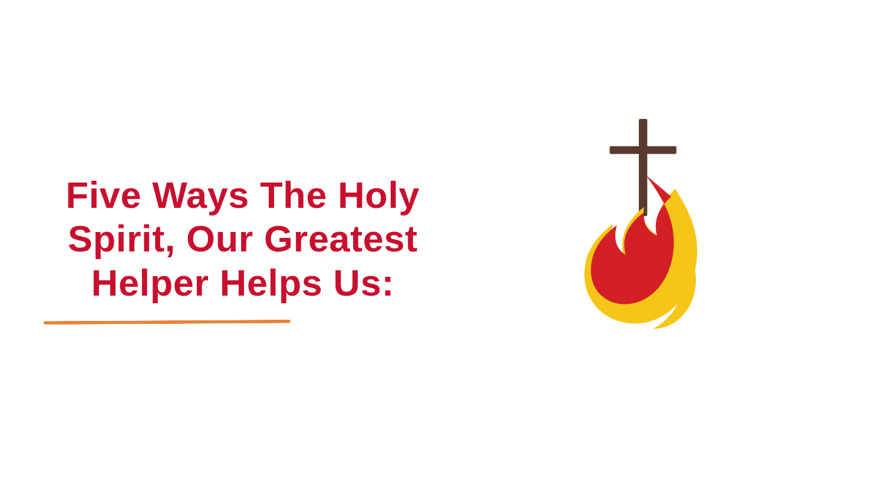Five Ways The Holy Spirit, Our Greatest Helper Helps Us:
A dark cross behind a red and yellow flame